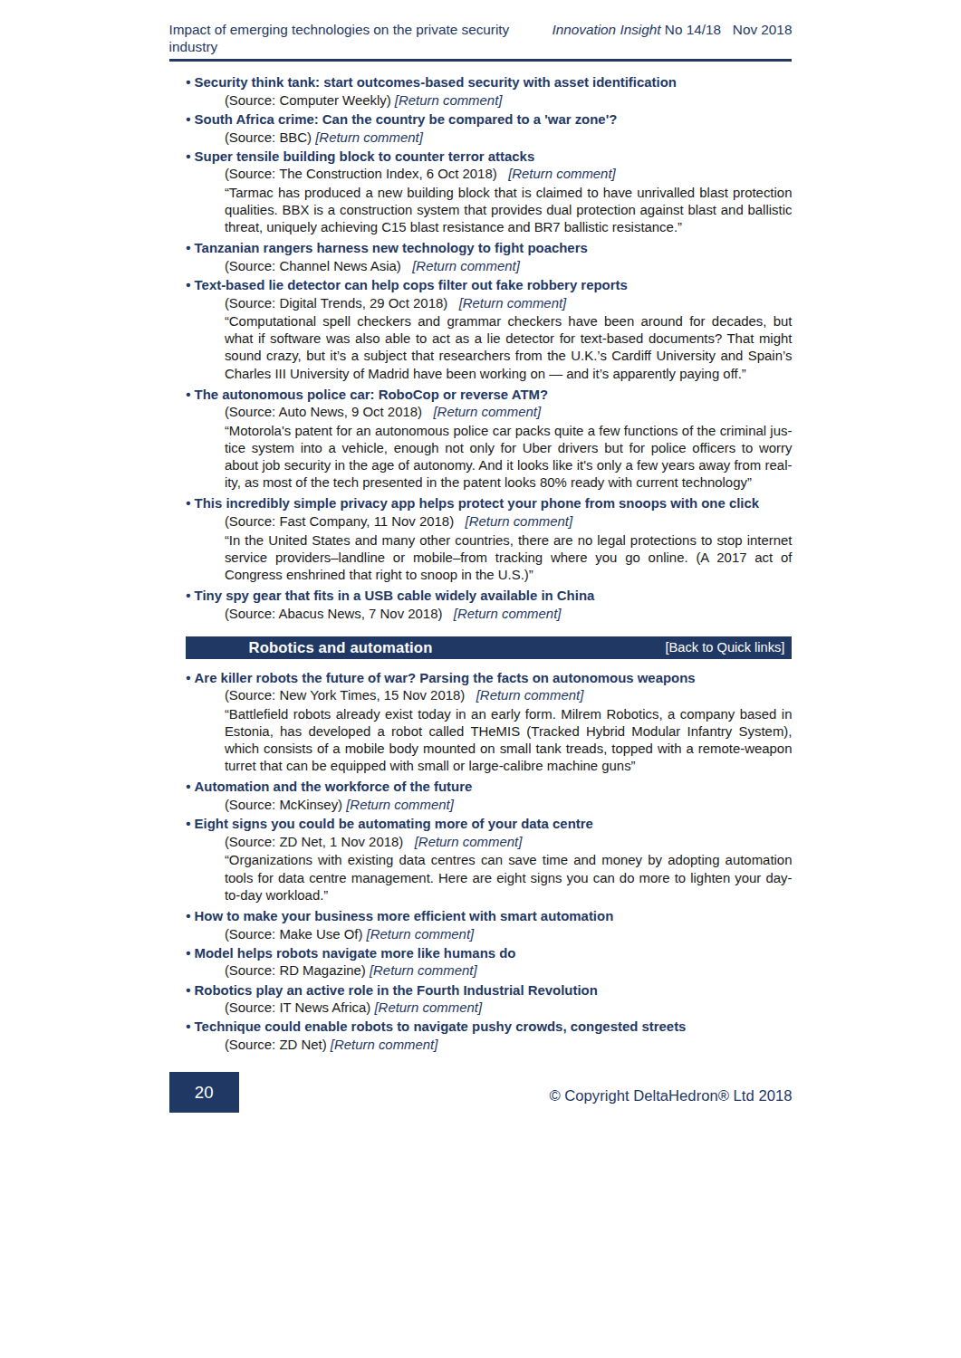Impact of emerging technologies on the private security industry
Innovation Insight No 14/18 Nov 2018
Security think tank: start outcomes-based security with asset identification
(Source: Computer Weekly) [Return comment]
South Africa crime: Can the country be compared to a 'war zone'?
(Source: BBC) [Return comment]
Super tensile building block to counter terror attacks
(Source: The Construction Index, 6 Oct 2018) [Return comment]
“Tarmac has produced a new building block that is claimed to have unrivalled blast protection qualities. BBX is a construction system that provides dual protection against blast and ballistic threat, uniquely achieving C15 blast resistance and BR7 ballistic resistance.”
Tanzanian rangers harness new technology to fight poachers
(Source: Channel News Asia) [Return comment]
Text-based lie detector can help cops filter out fake robbery reports
(Source: Digital Trends, 29 Oct 2018) [Return comment]
“Computational spell checkers and grammar checkers have been around for decades, but what if software was also able to act as a lie detector for text-based documents? That might sound crazy, but it’s a subject that researchers from the U.K.’s Cardiff University and Spain’s Charles III University of Madrid have been working on — and it’s apparently paying off.”
The autonomous police car: RoboCop or reverse ATM?
(Source: Auto News, 9 Oct 2018) [Return comment]
“Motorola's patent for an autonomous police car packs quite a few functions of the criminal justice system into a vehicle, enough not only for Uber drivers but for police officers to worry about job security in the age of autonomy. And it looks like it's only a few years away from reality, as most of the tech presented in the patent looks 80% ready with current technology”
This incredibly simple privacy app helps protect your phone from snoops with one click
(Source: Fast Company, 11 Nov 2018) [Return comment]
“In the United States and many other countries, there are no legal protections to stop internet service providers–landline or mobile–from tracking where you go online. (A 2017 act of Congress enshrined that right to snoop in the U.S.)”
Tiny spy gear that fits in a USB cable widely available in China
(Source: Abacus News, 7 Nov 2018) [Return comment]
Robotics and automation
[Back to Quick links]
Are killer robots the future of war? Parsing the facts on autonomous weapons
(Source: New York Times, 15 Nov 2018) [Return comment]
“Battlefield robots already exist today in an early form. Milrem Robotics, a company based in Estonia, has developed a robot called THeMIS (Tracked Hybrid Modular Infantry System), which consists of a mobile body mounted on small tank treads, topped with a remote-weapon turret that can be equipped with small or large-calibre machine guns”
Automation and the workforce of the future
(Source: McKinsey) [Return comment]
Eight signs you could be automating more of your data centre
(Source: ZD Net, 1 Nov 2018) [Return comment]
“Organizations with existing data centres can save time and money by adopting automation tools for data centre management. Here are eight signs you can do more to lighten your day-to-day workload.”
How to make your business more efficient with smart automation
(Source: Make Use Of) [Return comment]
Model helps robots navigate more like humans do
(Source: RD Magazine) [Return comment]
Robotics play an active role in the Fourth Industrial Revolution
(Source: IT News Africa) [Return comment]
Technique could enable robots to navigate pushy crowds, congested streets
(Source: ZD Net) [Return comment]
20
© Copyright DeltaHedron® Ltd 2018